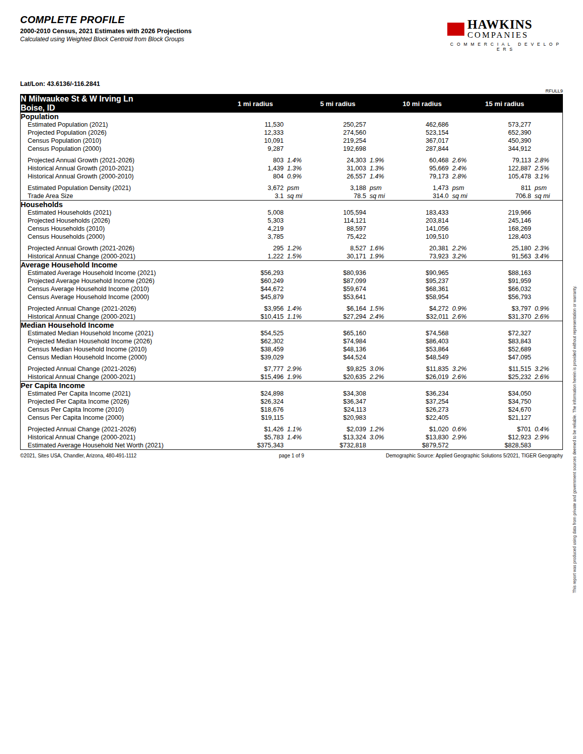This report was produced using data from private and government sources deemed to be reliable. The information herein is provided without representation or warranty.
COMPLETE PROFILE
2000-2010 Census, 2021 Estimates with 2026 Projections
Calculated using Weighted Block Centroid from Block Groups
HAWKINS
COMPANIES
C O M M E R C I A L D E V E L O P E R S
Lat/Lon: 43.6136/-116.2841
RFULL9
| N Milwaukee St & W Irving Ln Boise, ID | 1 mi radius | 5 mi radius | 10 mi radius | 15 mi radius |
| Population |
| Estimated Population (2021) | 11,530 | | 250,257 | | 462,686 | | 573,277 | |
| Projected Population (2026) | 12,333 | | 274,560 | | 523,154 | | 652,390 | |
| Census Population (2010) | 10,091 | | 219,254 | | 367,017 | | 450,390 | |
| Census Population (2000) | 9,287 | | 192,698 | | 287,844 | | 344,912 | |
| Projected Annual Growth (2021-2026) | 803 | 1.4% | 24,303 | 1.9% | 60,468 | 2.6% | 79,113 | 2.8% |
| Historical Annual Growth (2010-2021) | 1,439 | 1.3% | 31,003 | 1.3% | 95,669 | 2.4% | 122,887 | 2.5% |
| Historical Annual Growth (2000-2010) | 804 | 0.9% | 26,557 | 1.4% | 79,173 | 2.8% | 105,478 | 3.1% |
| Estimated Population Density (2021) | 3,672 | psm | 3,188 | psm | 1,473 | psm | 811 | psm |
| Trade Area Size | 3.1 | sq mi | 78.5 | sq mi | 314.0 | sq mi | 706.8 | sq mi |
| Households |
| Estimated Households (2021) | 5,008 | | 105,594 | | 183,433 | | 219,966 | |
| Projected Households (2026) | 5,303 | | 114,121 | | 203,814 | | 245,146 | |
| Census Households (2010) | 4,219 | | 88,597 | | 141,056 | | 168,269 | |
| Census Households (2000) | 3,785 | | 75,422 | | 109,510 | | 128,403 | |
| Projected Annual Growth (2021-2026) | 295 | 1.2% | 8,527 | 1.6% | 20,381 | 2.2% | 25,180 | 2.3% |
| Historical Annual Change (2000-2021) | 1,222 | 1.5% | 30,171 | 1.9% | 73,923 | 3.2% | 91,563 | 3.4% |
| Average Household Income |
| Estimated Average Household Income (2021) | $56,293 | | $80,936 | | $90,965 | | $88,163 | |
| Projected Average Household Income (2026) | $60,249 | | $87,099 | | $95,237 | | $91,959 | |
| Census Average Household Income (2010) | $44,672 | | $59,674 | | $68,361 | | $66,032 | |
| Census Average Household Income (2000) | $45,879 | | $53,641 | | $58,954 | | $56,793 | |
| Projected Annual Change (2021-2026) | $3,956 | 1.4% | $6,164 | 1.5% | $4,272 | 0.9% | $3,797 | 0.9% |
| Historical Annual Change (2000-2021) | $10,415 | 1.1% | $27,294 | 2.4% | $32,011 | 2.6% | $31,370 | 2.6% |
| Median Household Income |
| Estimated Median Household Income (2021) | $54,525 | | $65,160 | | $74,568 | | $72,327 | |
| Projected Median Household Income (2026) | $62,302 | | $74,984 | | $86,403 | | $83,843 | |
| Census Median Household Income (2010) | $38,459 | | $48,136 | | $53,864 | | $52,689 | |
| Census Median Household Income (2000) | $39,029 | | $44,524 | | $48,549 | | $47,095 | |
| Projected Annual Change (2021-2026) | $7,777 | 2.9% | $9,825 | 3.0% | $11,835 | 3.2% | $11,515 | 3.2% |
| Historical Annual Change (2000-2021) | $15,496 | 1.9% | $20,635 | 2.2% | $26,019 | 2.6% | $25,232 | 2.6% |
| Per Capita Income |
| Estimated Per Capita Income (2021) | $24,898 | | $34,308 | | $36,234 | | $34,050 | |
| Projected Per Capita Income (2026) | $26,324 | | $36,347 | | $37,254 | | $34,750 | |
| Census Per Capita Income (2010) | $18,676 | | $24,113 | | $26,273 | | $24,670 | |
| Census Per Capita Income (2000) | $19,115 | | $20,983 | | $22,405 | | $21,127 | |
| Projected Annual Change (2021-2026) | $1,426 | 1.1% | $2,039 | 1.2% | $1,020 | 0.6% | $701 | 0.4% |
| Historical Annual Change (2000-2021) | $5,783 | 1.4% | $13,324 | 3.0% | $13,830 | 2.9% | $12,923 | 2.9% |
| Estimated Average Household Net Worth (2021) | $375,343 | | $732,818 | | $879,572 | | $828,583 | |
©2021, Sites USA, Chandler, Arizona, 480-491-1112 page 1 of 9 Demographic Source: Applied Geographic Solutions 5/2021, TIGER Geography